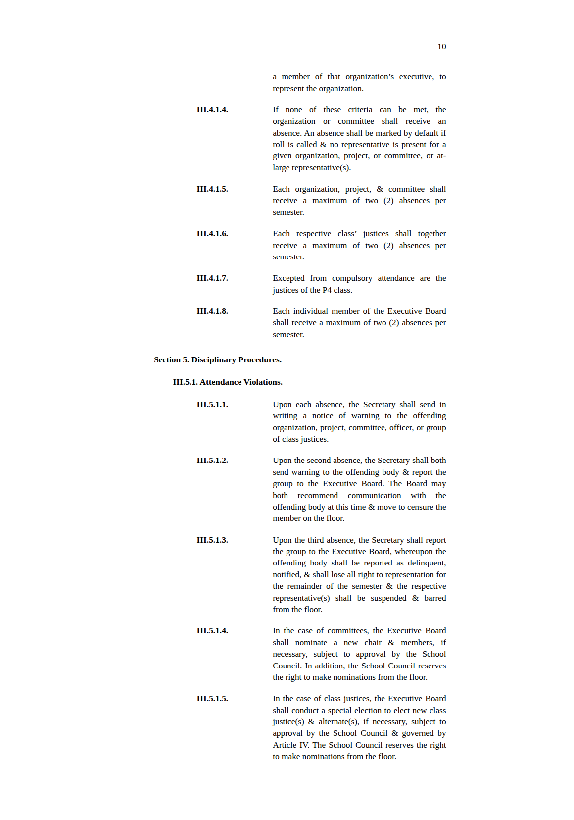10
a member of that organization’s executive, to represent the organization.
III.4.1.4. If none of these criteria can be met, the organization or committee shall receive an absence. An absence shall be marked by default if roll is called & no representative is present for a given organization, project, or committee, or at-large representative(s).
III.4.1.5. Each organization, project, & committee shall receive a maximum of two (2) absences per semester.
III.4.1.6. Each respective class’ justices shall together receive a maximum of two (2) absences per semester.
III.4.1.7. Excepted from compulsory attendance are the justices of the P4 class.
III.4.1.8. Each individual member of the Executive Board shall receive a maximum of two (2) absences per semester.
Section 5. Disciplinary Procedures.
III.5.1. Attendance Violations.
III.5.1.1. Upon each absence, the Secretary shall send in writing a notice of warning to the offending organization, project, committee, officer, or group of class justices.
III.5.1.2. Upon the second absence, the Secretary shall both send warning to the offending body & report the group to the Executive Board. The Board may both recommend communication with the offending body at this time & move to censure the member on the floor.
III.5.1.3. Upon the third absence, the Secretary shall report the group to the Executive Board, whereupon the offending body shall be reported as delinquent, notified, & shall lose all right to representation for the remainder of the semester & the respective representative(s) shall be suspended & barred from the floor.
III.5.1.4. In the case of committees, the Executive Board shall nominate a new chair & members, if necessary, subject to approval by the School Council. In addition, the School Council reserves the right to make nominations from the floor.
III.5.1.5. In the case of class justices, the Executive Board shall conduct a special election to elect new class justice(s) & alternate(s), if necessary, subject to approval by the School Council & governed by Article IV. The School Council reserves the right to make nominations from the floor.